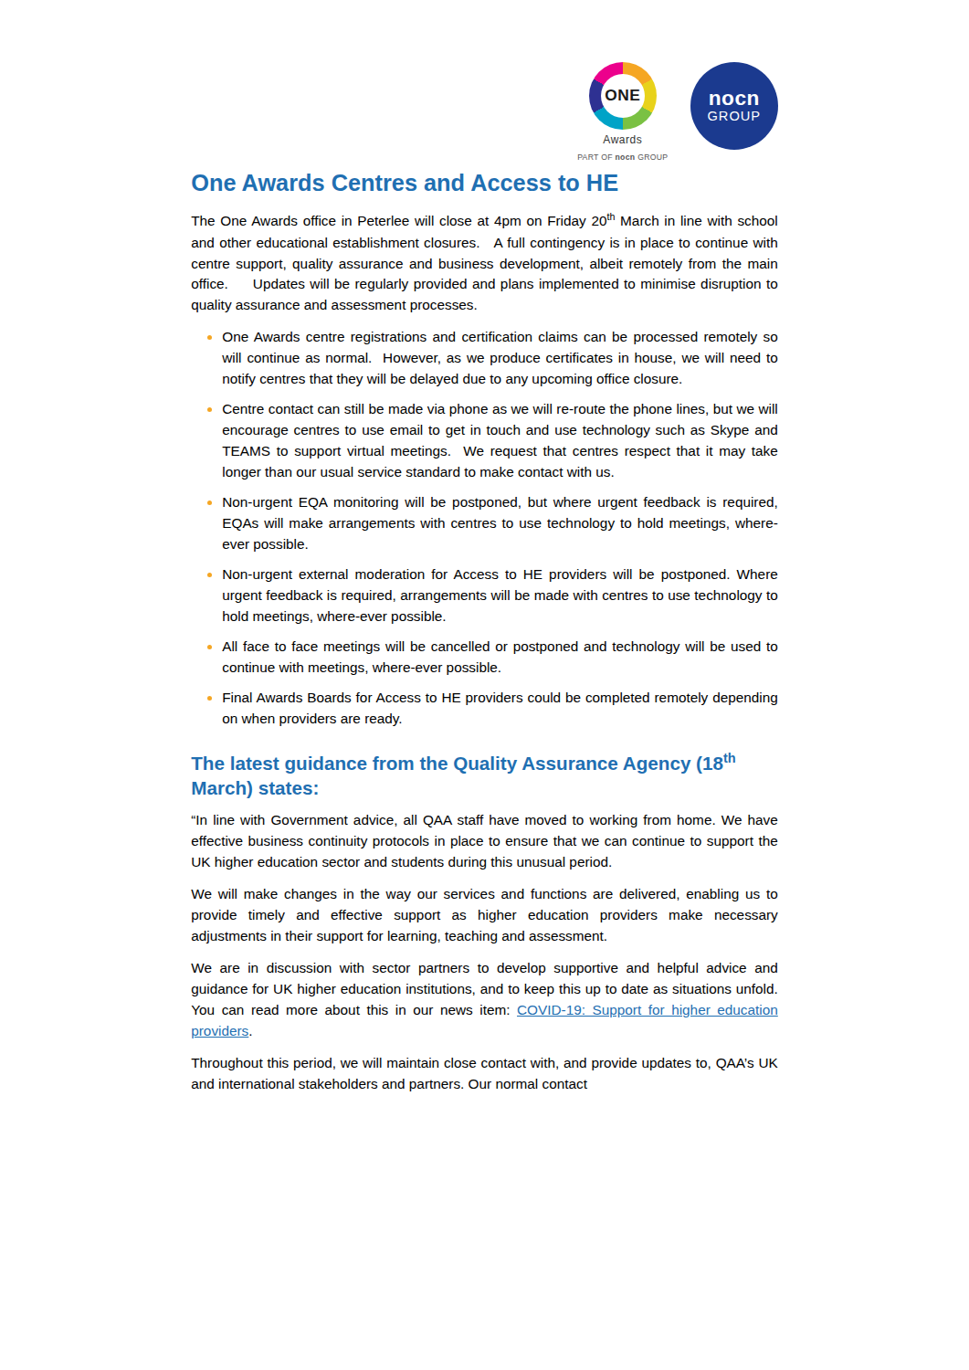ONE
Awards
PART OF nocn GROUP
nocn
GROUP
One Awards Centres and Access to HE
The One Awards office in Peterlee will close at 4pm on Friday 20th March in line with school and other educational establishment closures. A full contingency is in place to continue with centre support, quality assurance and business development, albeit remotely from the main office. Updates will be regularly provided and plans implemented to minimise disruption to quality assurance and assessment processes.
One Awards centre registrations and certification claims can be processed remotely so will continue as normal. However, as we produce certificates in house, we will need to notify centres that they will be delayed due to any upcoming office closure.
Centre contact can still be made via phone as we will re-route the phone lines, but we will encourage centres to use email to get in touch and use technology such as Skype and TEAMS to support virtual meetings. We request that centres respect that it may take longer than our usual service standard to make contact with us.
Non-urgent EQA monitoring will be postponed, but where urgent feedback is required, EQAs will make arrangements with centres to use technology to hold meetings, where-ever possible.
Non-urgent external moderation for Access to HE providers will be postponed. Where urgent feedback is required, arrangements will be made with centres to use technology to hold meetings, where-ever possible.
All face to face meetings will be cancelled or postponed and technology will be used to continue with meetings, where-ever possible.
Final Awards Boards for Access to HE providers could be completed remotely depending on when providers are ready.
The latest guidance from the Quality Assurance Agency (18th March) states:
“In line with Government advice, all QAA staff have moved to working from home. We have effective business continuity protocols in place to ensure that we can continue to support the UK higher education sector and students during this unusual period.
We will make changes in the way our services and functions are delivered, enabling us to provide timely and effective support as higher education providers make necessary adjustments in their support for learning, teaching and assessment.
We are in discussion with sector partners to develop supportive and helpful advice and guidance for UK higher education institutions, and to keep this up to date as situations unfold. You can read more about this in our news item: COVID-19: Support for higher education providers.
Throughout this period, we will maintain close contact with, and provide updates to, QAA’s UK and international stakeholders and partners. Our normal contact